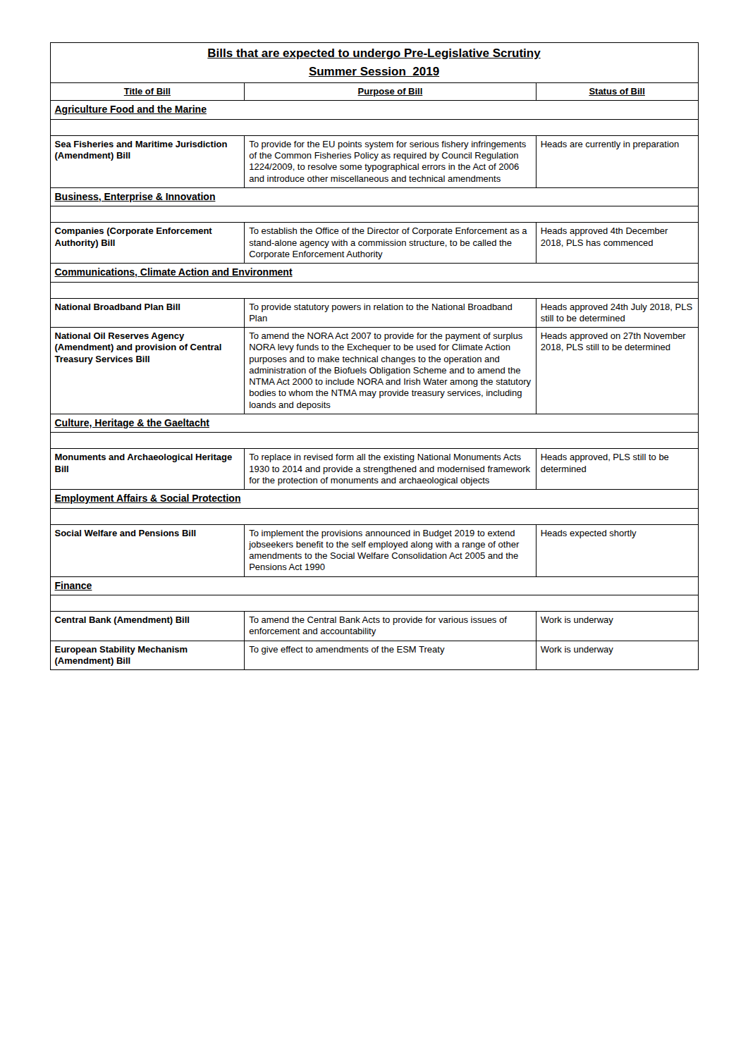| Bills that are expected to undergo Pre-Legislative Scrutiny Summer Session 2019 |
| Title of Bill | Purpose of Bill | Status of Bill |
| Agriculture Food and the Marine |
| Sea Fisheries and Maritime Jurisdiction (Amendment) Bill | To provide for the EU points system for serious fishery infringements of the Common Fisheries Policy as required by Council Regulation 1224/2009, to resolve some typographical errors in the Act of 2006 and introduce other miscellaneous and technical amendments | Heads are currently in preparation |
| Business, Enterprise & Innovation |
| Companies (Corporate Enforcement Authority) Bill | To establish the Office of the Director of Corporate Enforcement as a stand-alone agency with a commission structure, to be called the Corporate Enforcement Authority | Heads approved 4th December 2018, PLS has commenced |
| Communications, Climate Action and Environment |
| National Broadband Plan Bill | To provide statutory powers in relation to the National Broadband Plan | Heads approved 24th July 2018, PLS still to be determined |
| National Oil Reserves Agency (Amendment) and provision of Central Treasury Services Bill | To amend the NORA Act 2007 to provide for the payment of surplus NORA levy funds to the Exchequer to be used for Climate Action purposes and to make technical changes to the operation and administration of the Biofuels Obligation Scheme and to amend the NTMA Act 2000 to include NORA and Irish Water among the statutory bodies to whom the NTMA may provide treasury services, including loands and deposits | Heads approved on 27th November 2018, PLS still to be determined |
| Culture, Heritage & the Gaeltacht |
| Monuments and Archaeological Heritage Bill | To replace in revised form all the existing National Monuments Acts 1930 to 2014 and provide a strengthened and modernised framework for the protection of monuments and archaeological objects | Heads approved, PLS still to be determined |
| Employment Affairs & Social Protection |
| Social Welfare and Pensions Bill | To implement the provisions announced in Budget 2019 to extend jobseekers benefit to the self employed along with a range of other amendments to the Social Welfare Consolidation Act 2005 and the Pensions Act 1990 | Heads expected shortly |
| Finance |
| Central Bank (Amendment) Bill | To amend the Central Bank Acts to provide for various issues of enforcement and accountability | Work is underway |
| European Stability Mechanism (Amendment) Bill | To give effect to amendments of the ESM Treaty | Work is underway |